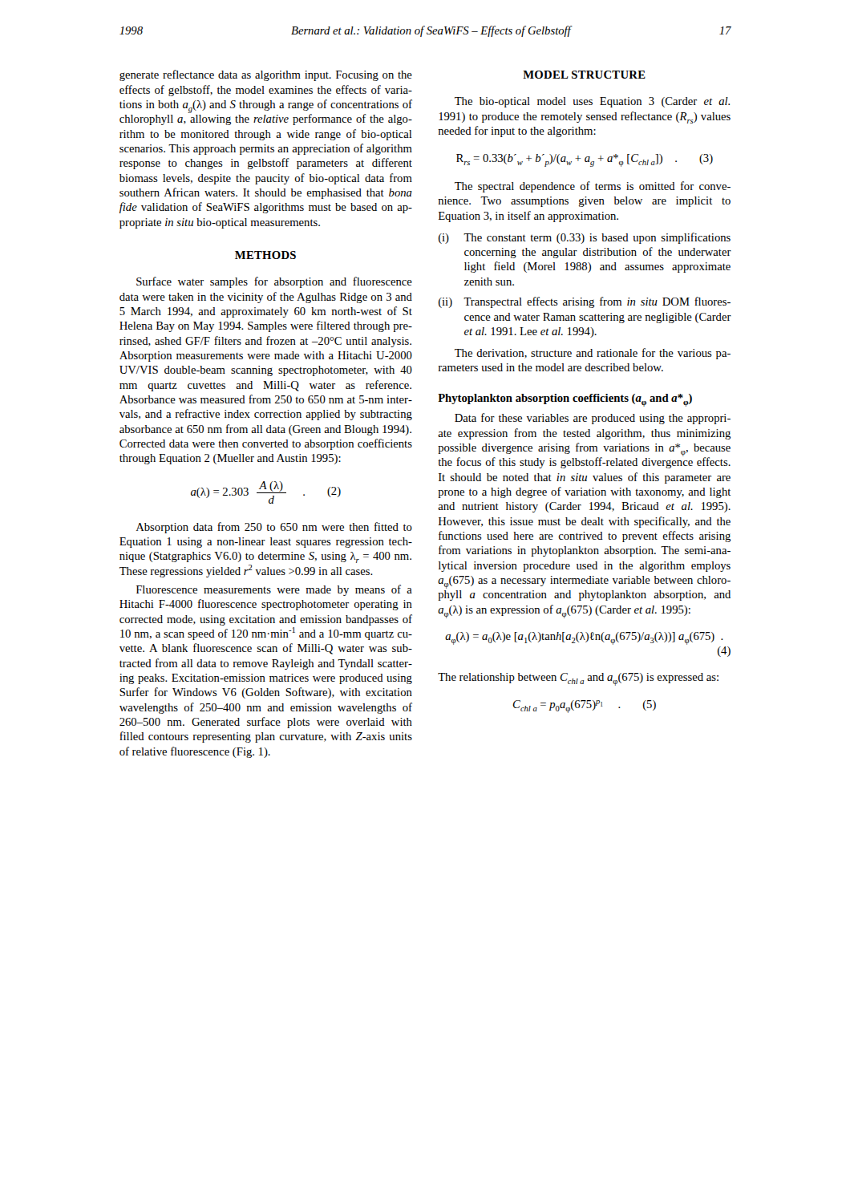1998 Bernard et al.: Validation of SeaWiFS – Effects of Gelbstoff 17
generate reflectance data as algorithm input. Focusing on the effects of gelbstoff, the model examines the effects of variations in both ag(λ) and S through a range of concentrations of chlorophyll a, allowing the relative performance of the algorithm to be monitored through a wide range of bio-optical scenarios. This approach permits an appreciation of algorithm response to changes in gelbstoff parameters at different biomass levels, despite the paucity of bio-optical data from southern African waters. It should be emphasised that bona fide validation of SeaWiFS algorithms must be based on appropriate in situ bio-optical measurements.
Methods
Surface water samples for absorption and fluorescence data were taken in the vicinity of the Agulhas Ridge on 3 and 5 March 1994, and approximately 60 km north-west of St Helena Bay on May 1994. Samples were filtered through pre-rinsed, ashed GF/F filters and frozen at –20°C until analysis. Absorption measurements were made with a Hitachi U-2000 UV/VIS double-beam scanning spectrophotometer, with 40 mm quartz cuvettes and Milli-Q water as reference. Absorbance was measured from 250 to 650 nm at 5-nm intervals, and a refractive index correction applied by subtracting absorbance at 650 nm from all data (Green and Blough 1994). Corrected data were then converted to absorption coefficients through Equation 2 (Mueller and Austin 1995):
a(λ) = 2.303 A (λ) d . (2)
Absorption data from 250 to 650 nm were then fitted to Equation 1 using a non-linear least squares regression technique (Statgraphics V6.0) to determine S, using λr = 400 nm. These regressions yielded r2 values >0.99 in all cases.
Fluorescence measurements were made by means of a Hitachi F-4000 fluorescence spectrophotometer operating in corrected mode, using excitation and emission bandpasses of 10 nm, a scan speed of 120 nm·min-1 and a 10-mm quartz cuvette. A blank fluorescence scan of Milli-Q water was subtracted from all data to remove Rayleigh and Tyndall scattering peaks. Excitation-emission matrices were produced using Surfer for Windows V6 (Golden Software), with excitation wavelengths of 250–400 nm and emission wavelengths of 260–500 nm. Generated surface plots were overlaid with filled contours representing plan curvature, with Z-axis units of relative fluorescence (Fig. 1).
Model Structure
The bio-optical model uses Equation 3 (Carder et al. 1991) to produce the remotely sensed reflectance (Rrs) values needed for input to the algorithm:
Rrs = 0.33(b´w + b´p)/(aw + ag + a*φ [Cchl a]) . (3)
The spectral dependence of terms is omitted for convenience. Two assumptions given below are implicit to Equation 3, in itself an approximation.
(i) The constant term (0.33) is based upon simplifications concerning the angular distribution of the underwater light field (Morel 1988) and assumes approximate zenith sun.
(ii) Transpectral effects arising from in situ DOM fluorescence and water Raman scattering are negligible (Carder et al. 1991. Lee et al. 1994).
The derivation, structure and rationale for the various parameters used in the model are described below.
Phytoplankton absorption coefficients (aφ and a*φ)
Data for these variables are produced using the appropriate expression from the tested algorithm, thus minimizing possible divergence arising from variations in a*φ, because the focus of this study is gelbstoff-related divergence effects. It should be noted that in situ values of this parameter are prone to a high degree of variation with taxonomy, and light and nutrient history (Carder 1994, Bricaud et al. 1995). However, this issue must be dealt with specifically, and the functions used here are contrived to prevent effects arising from variations in phytoplankton absorption. The semi-analytical inversion procedure used in the algorithm employs aφ(675) as a necessary intermediate variable between chlorophyll a concentration and phytoplankton absorption, and aφ(λ) is an expression of aφ(675) (Carder et al. 1995):
aφ(λ) = a0(λ)e [a1(λ)tanh[a2(λ)ℓn(aφ(675)/a3(λ))] aφ(675) . (4)
The relationship between Cchl a and aφ(675) is expressed as:
Cchl a = p0aφ(675)p1 . (5)